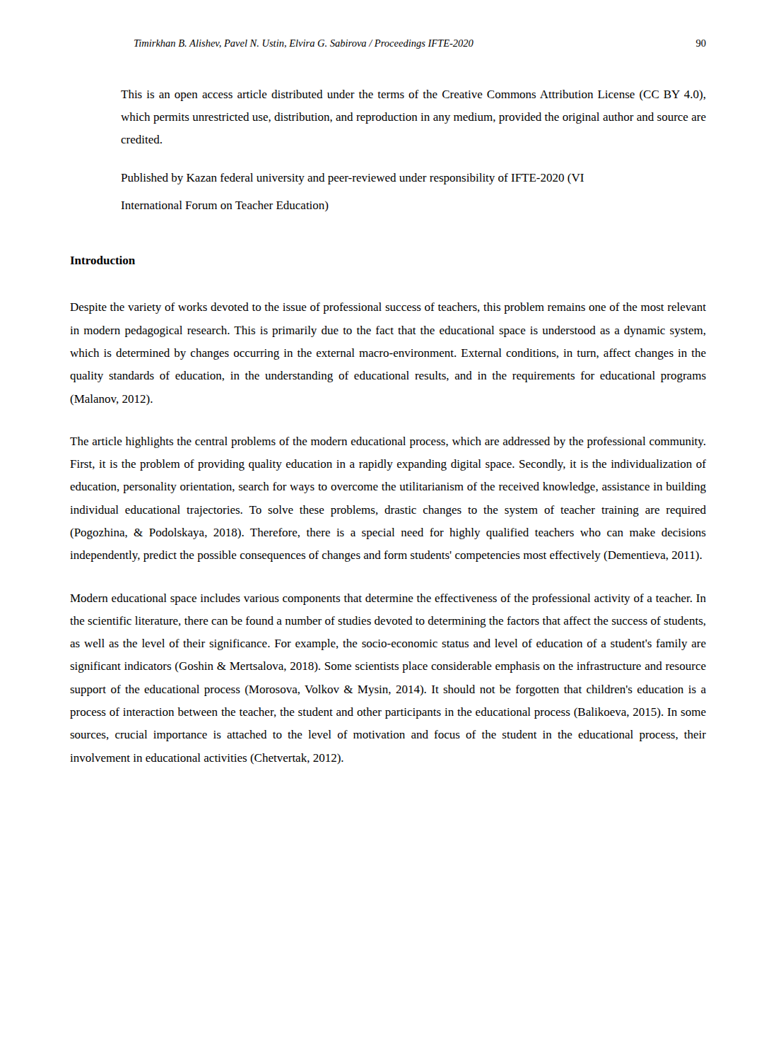Timirkhan B. Alishev, Pavel N. Ustin, Elvira G. Sabirova / Proceedings IFTE-2020 90
This is an open access article distributed under the terms of the Creative Commons Attribution License (CC BY 4.0), which permits unrestricted use, distribution, and reproduction in any medium, provided the original author and source are credited.
Published by Kazan federal university and peer-reviewed under responsibility of IFTE-2020 (VI
International Forum on Teacher Education)
Introduction
Despite the variety of works devoted to the issue of professional success of teachers, this problem remains one of the most relevant in modern pedagogical research. This is primarily due to the fact that the educational space is understood as a dynamic system, which is determined by changes occurring in the external macro-environment. External conditions, in turn, affect changes in the quality standards of education, in the understanding of educational results, and in the requirements for educational programs (Malanov, 2012).
The article highlights the central problems of the modern educational process, which are addressed by the professional community. First, it is the problem of providing quality education in a rapidly expanding digital space. Secondly, it is the individualization of education, personality orientation, search for ways to overcome the utilitarianism of the received knowledge, assistance in building individual educational trajectories. To solve these problems, drastic changes to the system of teacher training are required (Pogozhina, & Podolskaya, 2018). Therefore, there is a special need for highly qualified teachers who can make decisions independently, predict the possible consequences of changes and form students' competencies most effectively (Dementieva, 2011).
Modern educational space includes various components that determine the effectiveness of the professional activity of a teacher. In the scientific literature, there can be found a number of studies devoted to determining the factors that affect the success of students, as well as the level of their significance. For example, the socio-economic status and level of education of a student's family are significant indicators (Goshin & Mertsalova, 2018). Some scientists place considerable emphasis on the infrastructure and resource support of the educational process (Morosova, Volkov & Mysin, 2014). It should not be forgotten that children's education is a process of interaction between the teacher, the student and other participants in the educational process (Balikoeva, 2015). In some sources, crucial importance is attached to the level of motivation and focus of the student in the educational process, their involvement in educational activities (Chetvertak, 2012).